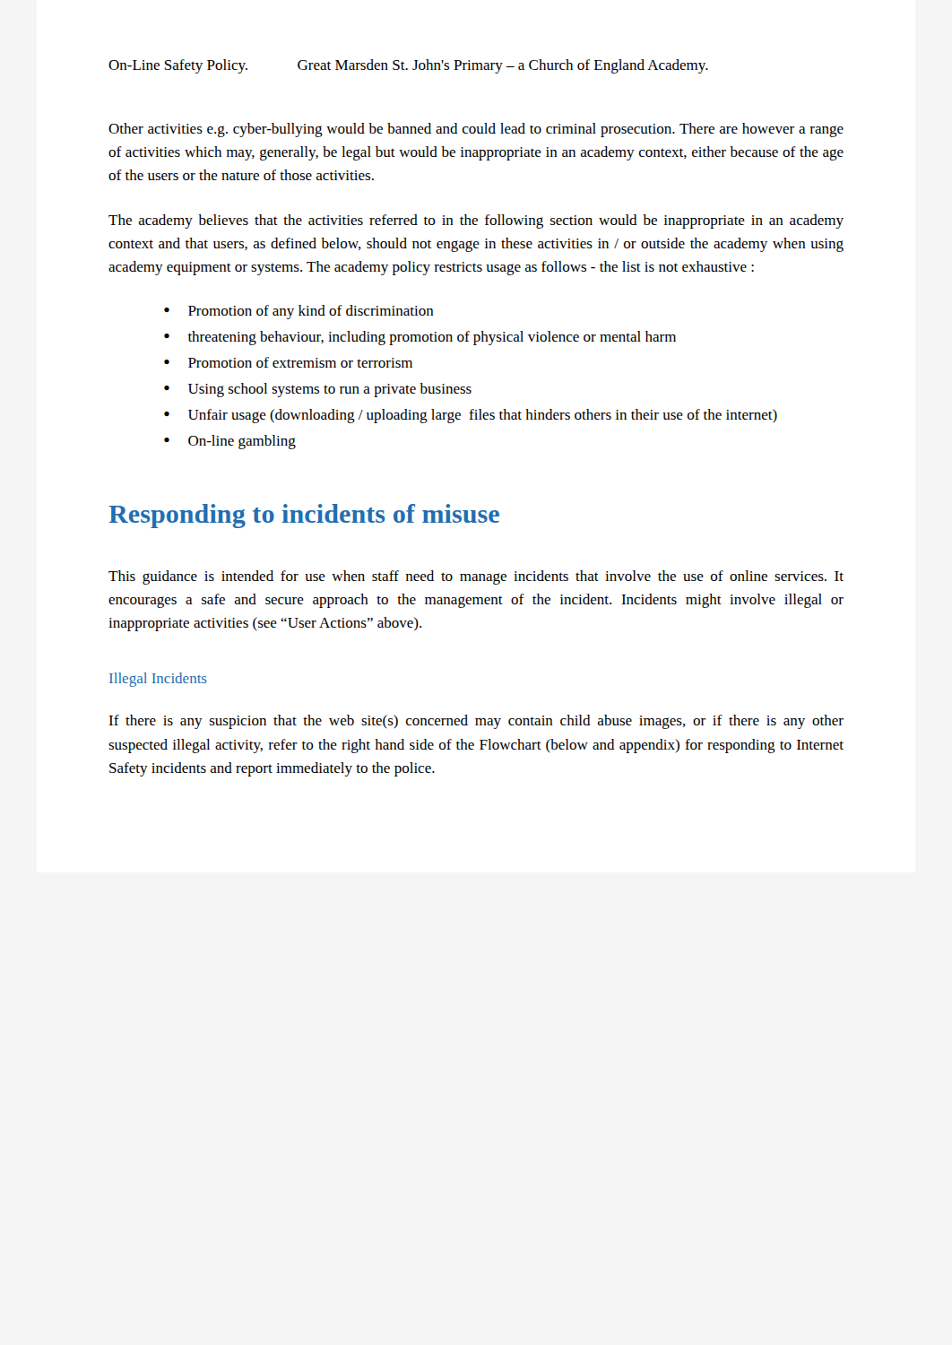On-Line Safety Policy. Great Marsden St. John's Primary – a Church of England Academy.
Other activities e.g. cyber-bullying would be banned and could lead to criminal prosecution. There are however a range of activities which may, generally, be legal but would be inappropriate in an academy context, either because of the age of the users or the nature of those activities.
The academy believes that the activities referred to in the following section would be inappropriate in an academy context and that users, as defined below, should not engage in these activities in / or outside the academy when using academy equipment or systems. The academy policy restricts usage as follows - the list is not exhaustive :
Promotion of any kind of discrimination
threatening behaviour, including promotion of physical violence or mental harm
Promotion of extremism or terrorism
Using school systems to run a private business
Unfair usage (downloading / uploading large files that hinders others in their use of the internet)
On-line gambling
Responding to incidents of misuse
This guidance is intended for use when staff need to manage incidents that involve the use of online services. It encourages a safe and secure approach to the management of the incident. Incidents might involve illegal or inappropriate activities (see “User Actions” above).
Illegal Incidents
If there is any suspicion that the web site(s) concerned may contain child abuse images, or if there is any other suspected illegal activity, refer to the right hand side of the Flowchart (below and appendix) for responding to Internet Safety incidents and report immediately to the police.